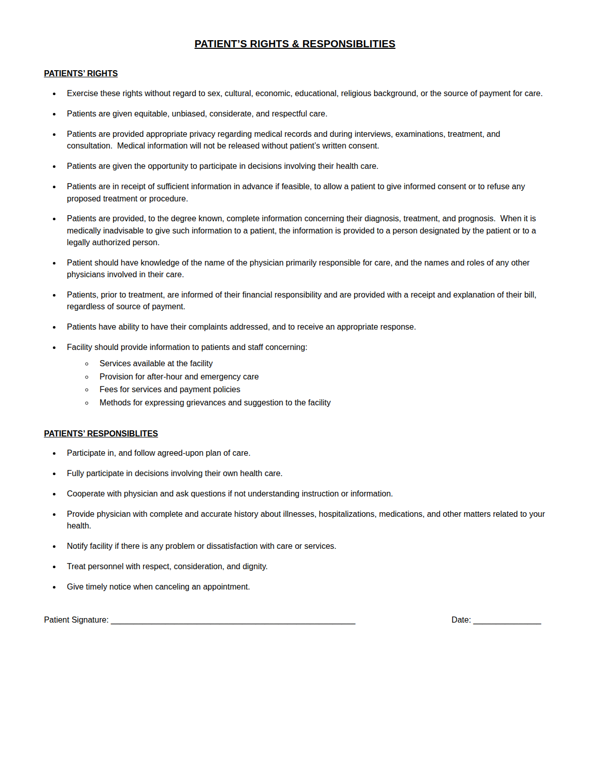PATIENT’S RIGHTS & RESPONSIBLITIES
PATIENTS’ RIGHTS
Exercise these rights without regard to sex, cultural, economic, educational, religious background, or the source of payment for care.
Patients are given equitable, unbiased, considerate, and respectful care.
Patients are provided appropriate privacy regarding medical records and during interviews, examinations, treatment, and consultation. Medical information will not be released without patient’s written consent.
Patients are given the opportunity to participate in decisions involving their health care.
Patients are in receipt of sufficient information in advance if feasible, to allow a patient to give informed consent or to refuse any proposed treatment or procedure.
Patients are provided, to the degree known, complete information concerning their diagnosis, treatment, and prognosis. When it is medically inadvisable to give such information to a patient, the information is provided to a person designated by the patient or to a legally authorized person.
Patient should have knowledge of the name of the physician primarily responsible for care, and the names and roles of any other physicians involved in their care.
Patients, prior to treatment, are informed of their financial responsibility and are provided with a receipt and explanation of their bill, regardless of source of payment.
Patients have ability to have their complaints addressed, and to receive an appropriate response.
Facility should provide information to patients and staff concerning:
Services available at the facility
Provision for after-hour and emergency care
Fees for services and payment policies
Methods for expressing grievances and suggestion to the facility
PATIENTS’ RESPONSIBLITES
Participate in, and follow agreed-upon plan of care.
Fully participate in decisions involving their own health care.
Cooperate with physician and ask questions if not understanding instruction or information.
Provide physician with complete and accurate history about illnesses, hospitalizations, medications, and other matters related to your health.
Notify facility if there is any problem or dissatisfaction with care or services.
Treat personnel with respect, consideration, and dignity.
Give timely notice when canceling an appointment.
Patient Signature: ______________________________________________________ Date: _______________